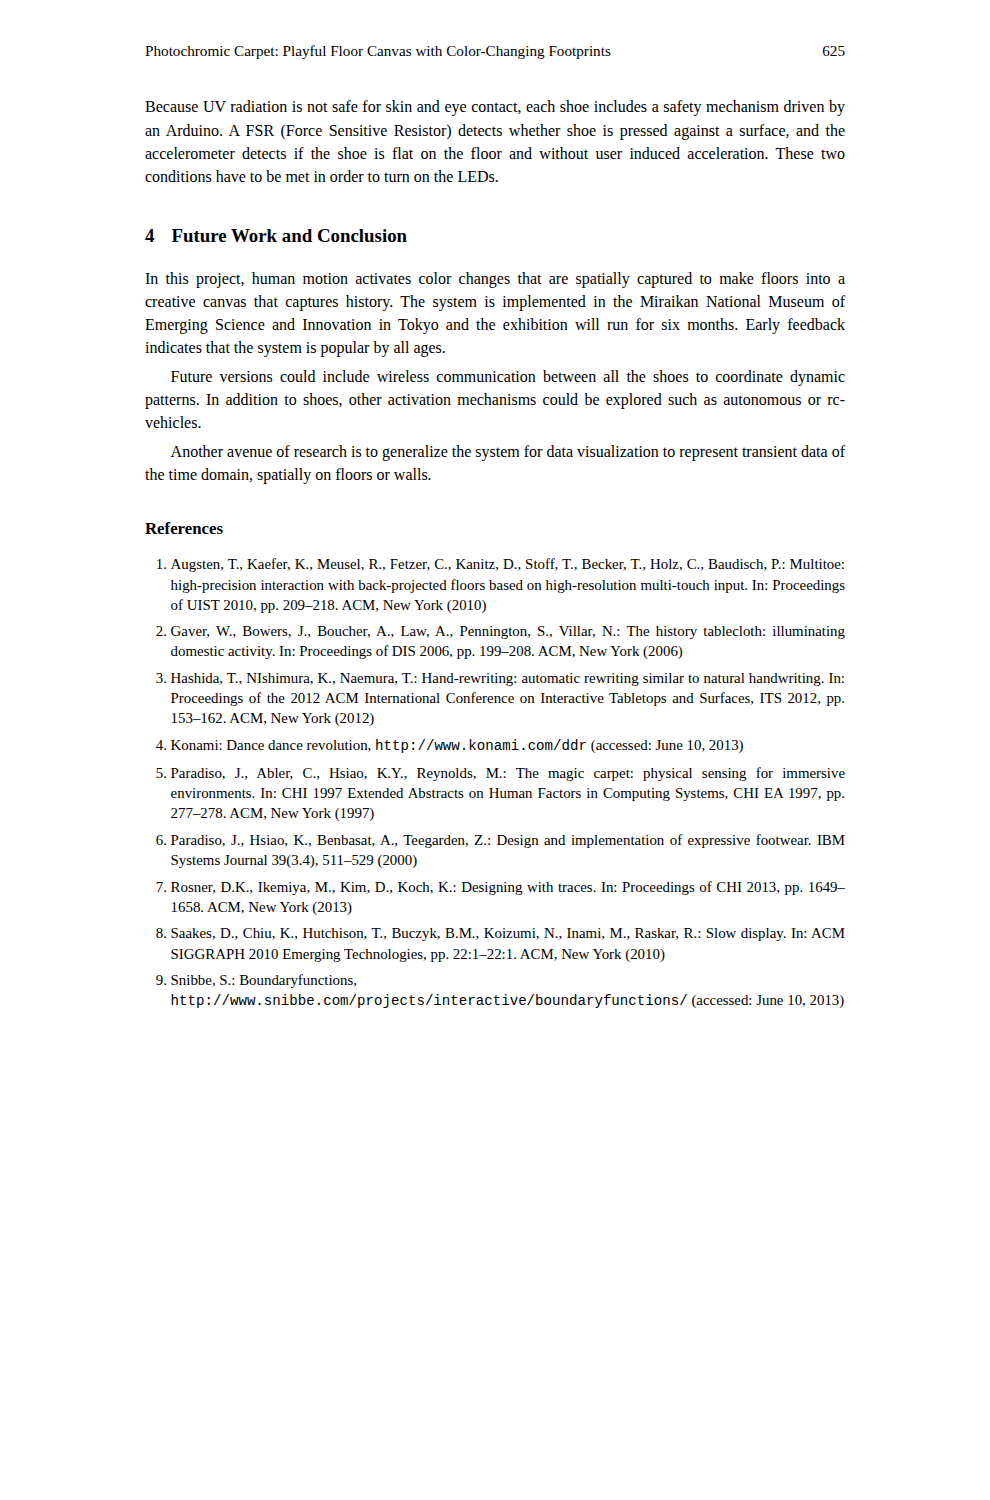Photochromic Carpet: Playful Floor Canvas with Color-Changing Footprints 625
Because UV radiation is not safe for skin and eye contact, each shoe includes a safety mechanism driven by an Arduino. A FSR (Force Sensitive Resistor) detects whether shoe is pressed against a surface, and the accelerometer detects if the shoe is flat on the floor and without user induced acceleration. These two conditions have to be met in order to turn on the LEDs.
4 Future Work and Conclusion
In this project, human motion activates color changes that are spatially captured to make floors into a creative canvas that captures history. The system is implemented in the Miraikan National Museum of Emerging Science and Innovation in Tokyo and the exhibition will run for six months. Early feedback indicates that the system is popular by all ages.
Future versions could include wireless communication between all the shoes to coordinate dynamic patterns. In addition to shoes, other activation mechanisms could be explored such as autonomous or rc-vehicles.
Another avenue of research is to generalize the system for data visualization to represent transient data of the time domain, spatially on floors or walls.
References
Augsten, T., Kaefer, K., Meusel, R., Fetzer, C., Kanitz, D., Stoff, T., Becker, T., Holz, C., Baudisch, P.: Multitoe: high-precision interaction with back-projected floors based on high-resolution multi-touch input. In: Proceedings of UIST 2010, pp. 209–218. ACM, New York (2010)
Gaver, W., Bowers, J., Boucher, A., Law, A., Pennington, S., Villar, N.: The history tablecloth: illuminating domestic activity. In: Proceedings of DIS 2006, pp. 199–208. ACM, New York (2006)
Hashida, T., NIshimura, K., Naemura, T.: Hand-rewriting: automatic rewriting similar to natural handwriting. In: Proceedings of the 2012 ACM International Conference on Interactive Tabletops and Surfaces, ITS 2012, pp. 153–162. ACM, New York (2012)
Konami: Dance dance revolution, http://www.konami.com/ddr (accessed: June 10, 2013)
Paradiso, J., Abler, C., Hsiao, K.Y., Reynolds, M.: The magic carpet: physical sensing for immersive environments. In: CHI 1997 Extended Abstracts on Human Factors in Computing Systems, CHI EA 1997, pp. 277–278. ACM, New York (1997)
Paradiso, J., Hsiao, K., Benbasat, A., Teegarden, Z.: Design and implementation of expressive footwear. IBM Systems Journal 39(3.4), 511–529 (2000)
Rosner, D.K., Ikemiya, M., Kim, D., Koch, K.: Designing with traces. In: Proceedings of CHI 2013, pp. 1649–1658. ACM, New York (2013)
Saakes, D., Chiu, K., Hutchison, T., Buczyk, B.M., Koizumi, N., Inami, M., Raskar, R.: Slow display. In: ACM SIGGRAPH 2010 Emerging Technologies, pp. 22:1–22:1. ACM, New York (2010)
Snibbe, S.: Boundaryfunctions,
http://www.snibbe.com/projects/interactive/boundaryfunctions/ (accessed: June 10, 2013)